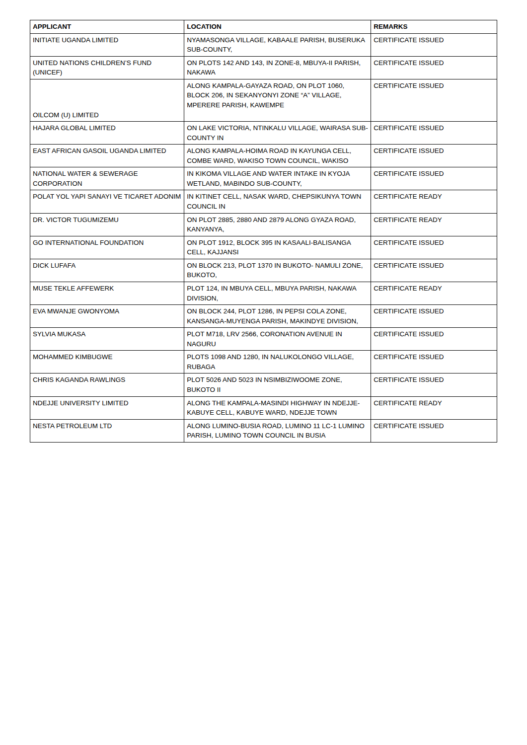| APPLICANT | LOCATION | REMARKS |
| --- | --- | --- |
| INITIATE UGANDA LIMITED | NYAMASONGA VILLAGE, KABAALE PARISH, BUSERUKA SUB-COUNTY, | CERTIFICATE ISSUED |
| UNITED NATIONS CHILDREN’S FUND (UNICEF) | ON PLOTS 142 AND 143, IN ZONE-8, MBUYA-II PARISH, NAKAWA | CERTIFICATE ISSUED |
| OILCOM (U) LIMITED | ALONG KAMPALA-GAYAZA ROAD, ON PLOT 1060, BLOCK 206, IN SEKANYONYI ZONE “A” VILLAGE, MPERERE PARISH, KAWEMPE | CERTIFICATE ISSUED |
| HAJARA GLOBAL LIMITED | ON LAKE VICTORIA, NTINKALU VILLAGE, WAIRASA SUB-COUNTY IN | CERTIFICATE ISSUED |
| EAST AFRICAN GASOIL UGANDA LIMITED | ALONG KAMPALA-HOIMA ROAD IN KAYUNGA CELL, COMBE WARD, WAKISO TOWN COUNCIL, WAKISO | CERTIFICATE ISSUED |
| NATIONAL WATER & SEWERAGE CORPORATION | IN KIKOMA VILLAGE AND WATER INTAKE IN KYOJA WETLAND, MABINDO SUB-COUNTY, | CERTIFICATE ISSUED |
| POLAT YOL YAPI SANAYI VE TICARET ADONIM | IN KITINET CELL, NASAK WARD, CHEPSIKUNYA TOWN COUNCIL IN | CERTIFICATE READY |
| DR. VICTOR TUGUMIZEMU | ON PLOT 2885, 2880 AND 2879 ALONG GYAZA ROAD, KANYANYA, | CERTIFICATE READY |
| GO INTERNATIONAL FOUNDATION | ON PLOT 1912, BLOCK 395 IN KASAALI-BALISANGA CELL, KAJJANSI | CERTIFICATE ISSUED |
| DICK LUFAFA | ON BLOCK 213, PLOT 1370 IN BUKOTO- NAMULI ZONE, BUKOTO, | CERTIFICATE ISSUED |
| MUSE TEKLE AFFEWERK | PLOT 124, IN MBUYA CELL, MBUYA PARISH, NAKAWA DIVISION, | CERTIFICATE READY |
| EVA MWANJE GWONYOMA | ON BLOCK 244, PLOT 1286, IN PEPSI COLA ZONE, KANSANGA-MUYENGA PARISH, MAKINDYE DIVISION, | CERTIFICATE ISSUED |
| SYLVIA MUKASA | PLOT M718, LRV 2566, CORONATION AVENUE IN NAGURU | CERTIFICATE ISSUED |
| MOHAMMED KIMBUGWE | PLOTS 1098 AND 1280, IN NALUKOLONGO VILLAGE, RUBAGA | CERTIFICATE ISSUED |
| CHRIS KAGANDA RAWLINGS | PLOT 5026 AND 5023 IN NSIMBIZIWOOME ZONE, BUKOTO II | CERTIFICATE ISSUED |
| NDEJJE UNIVERSITY LIMITED | ALONG THE KAMPALA-MASINDI HIGHWAY IN NDEJJE-KABUYE CELL, KABUYE WARD, NDEJJE TOWN | CERTIFICATE READY |
| NESTA PETROLEUM LTD | ALONG LUMINO-BUSIA ROAD, LUMINO 11 LC-1 LUMINO PARISH, LUMINO TOWN COUNCIL IN BUSIA | CERTIFICATE ISSUED |